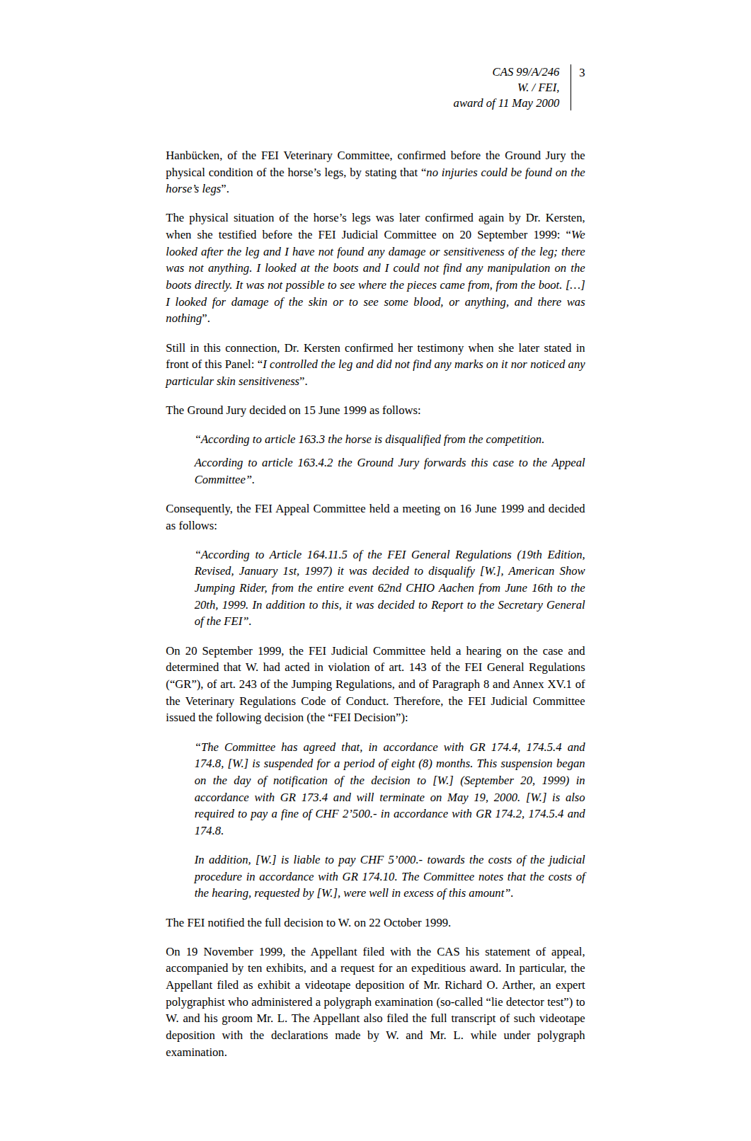CAS 99/A/246 W. / FEI, award of 11 May 2000
3
Hanbücken, of the FEI Veterinary Committee, confirmed before the Ground Jury the physical condition of the horse’s legs, by stating that “no injuries could be found on the horse’s legs”.
The physical situation of the horse’s legs was later confirmed again by Dr. Kersten, when she testified before the FEI Judicial Committee on 20 September 1999: “We looked after the leg and I have not found any damage or sensitiveness of the leg; there was not anything. I looked at the boots and I could not find any manipulation on the boots directly. It was not possible to see where the pieces came from, from the boot. […] I looked for damage of the skin or to see some blood, or anything, and there was nothing”.
Still in this connection, Dr. Kersten confirmed her testimony when she later stated in front of this Panel: “I controlled the leg and did not find any marks on it nor noticed any particular skin sensitiveness”.
The Ground Jury decided on 15 June 1999 as follows:
“According to article 163.3 the horse is disqualified from the competition.
According to article 163.4.2 the Ground Jury forwards this case to the Appeal Committee”.
Consequently, the FEI Appeal Committee held a meeting on 16 June 1999 and decided as follows:
“According to Article 164.11.5 of the FEI General Regulations (19th Edition, Revised, January 1st, 1997) it was decided to disqualify [W.], American Show Jumping Rider, from the entire event 62nd CHIO Aachen from June 16th to the 20th, 1999. In addition to this, it was decided to Report to the Secretary General of the FEI”.
On 20 September 1999, the FEI Judicial Committee held a hearing on the case and determined that W. had acted in violation of art. 143 of the FEI General Regulations (“GR”), of art. 243 of the Jumping Regulations, and of Paragraph 8 and Annex XV.1 of the Veterinary Regulations Code of Conduct. Therefore, the FEI Judicial Committee issued the following decision (the “FEI Decision”):
“The Committee has agreed that, in accordance with GR 174.4, 174.5.4 and 174.8, [W.] is suspended for a period of eight (8) months. This suspension began on the day of notification of the decision to [W.] (September 20, 1999) in accordance with GR 173.4 and will terminate on May 19, 2000. [W.] is also required to pay a fine of CHF 2’500.- in accordance with GR 174.2, 174.5.4 and 174.8.
In addition, [W.] is liable to pay CHF 5’000.- towards the costs of the judicial procedure in accordance with GR 174.10. The Committee notes that the costs of the hearing, requested by [W.], were well in excess of this amount”.
The FEI notified the full decision to W. on 22 October 1999.
On 19 November 1999, the Appellant filed with the CAS his statement of appeal, accompanied by ten exhibits, and a request for an expeditious award. In particular, the Appellant filed as exhibit a videotape deposition of Mr. Richard O. Arther, an expert polygraphist who administered a polygraph examination (so-called “lie detector test”) to W. and his groom Mr. L. The Appellant also filed the full transcript of such videotape deposition with the declarations made by W. and Mr. L. while under polygraph examination.